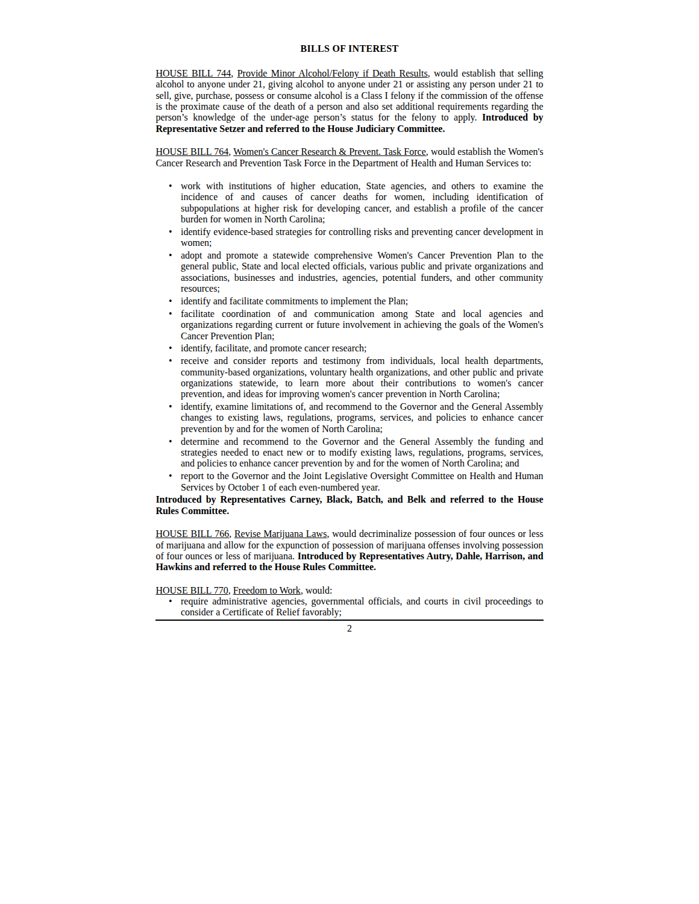BILLS OF INTEREST
HOUSE BILL 744, Provide Minor Alcohol/Felony if Death Results, would establish that selling alcohol to anyone under 21, giving alcohol to anyone under 21 or assisting any person under 21 to sell, give, purchase, possess or consume alcohol is a Class I felony if the commission of the offense is the proximate cause of the death of a person and also set additional requirements regarding the person’s knowledge of the under-age person’s status for the felony to apply. Introduced by Representative Setzer and referred to the House Judiciary Committee.
HOUSE BILL 764, Women's Cancer Research & Prevent. Task Force, would establish the Women's Cancer Research and Prevention Task Force in the Department of Health and Human Services to:
work with institutions of higher education, State agencies, and others to examine the incidence of and causes of cancer deaths for women, including identification of subpopulations at higher risk for developing cancer, and establish a profile of the cancer burden for women in North Carolina;
identify evidence-based strategies for controlling risks and preventing cancer development in women;
adopt and promote a statewide comprehensive Women's Cancer Prevention Plan to the general public, State and local elected officials, various public and private organizations and associations, businesses and industries, agencies, potential funders, and other community resources;
identify and facilitate commitments to implement the Plan;
facilitate coordination of and communication among State and local agencies and organizations regarding current or future involvement in achieving the goals of the Women's Cancer Prevention Plan;
identify, facilitate, and promote cancer research;
receive and consider reports and testimony from individuals, local health departments, community-based organizations, voluntary health organizations, and other public and private organizations statewide, to learn more about their contributions to women's cancer prevention, and ideas for improving women's cancer prevention in North Carolina;
identify, examine limitations of, and recommend to the Governor and the General Assembly changes to existing laws, regulations, programs, services, and policies to enhance cancer prevention by and for the women of North Carolina;
determine and recommend to the Governor and the General Assembly the funding and strategies needed to enact new or to modify existing laws, regulations, programs, services, and policies to enhance cancer prevention by and for the women of North Carolina; and
report to the Governor and the Joint Legislative Oversight Committee on Health and Human Services by October 1 of each even-numbered year.
Introduced by Representatives Carney, Black, Batch, and Belk and referred to the House Rules Committee.
HOUSE BILL 766, Revise Marijuana Laws, would decriminalize possession of four ounces or less of marijuana and allow for the expunction of possession of marijuana offenses involving possession of four ounces or less of marijuana. Introduced by Representatives Autry, Dahle, Harrison, and Hawkins and referred to the House Rules Committee.
HOUSE BILL 770, Freedom to Work, would:
require administrative agencies, governmental officials, and courts in civil proceedings to consider a Certificate of Relief favorably;
2